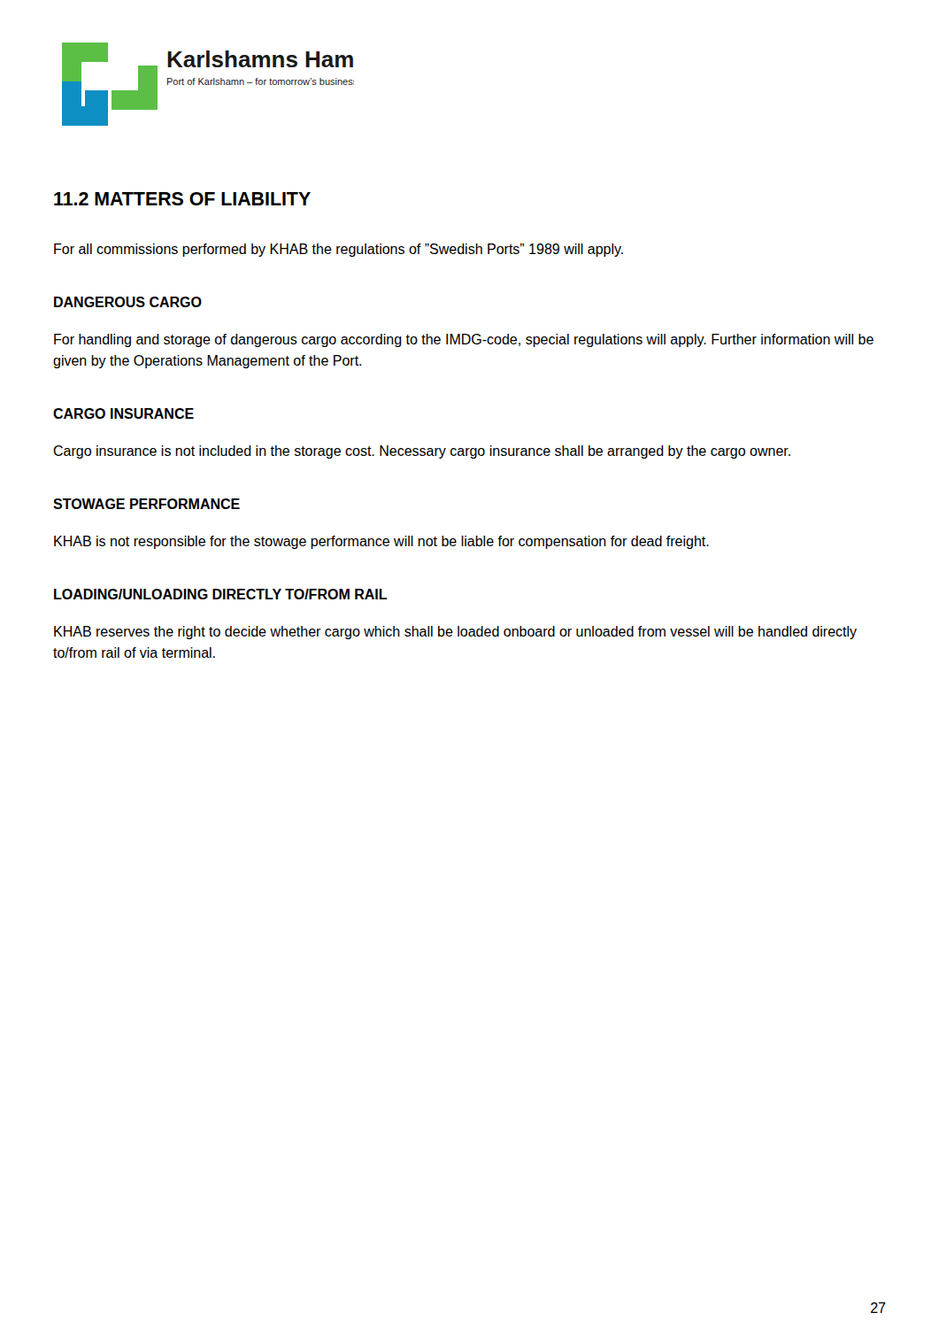Karlshamns Hamn Port of Karlshamn – for tomorrow’s business
11.2 MATTERS OF LIABILITY
For all commissions performed by KHAB the regulations of ”Swedish Ports” 1989 will apply.
DANGEROUS CARGO
For handling and storage of dangerous cargo according to the IMDG-code, special regulations will apply. Further information will be given by the Operations Management of the Port.
CARGO INSURANCE
Cargo insurance is not included in the storage cost. Necessary cargo insurance shall be arranged by the cargo owner.
STOWAGE PERFORMANCE
KHAB is not responsible for the stowage performance will not be liable for compensation for dead freight.
LOADING/UNLOADING DIRECTLY TO/FROM RAIL
KHAB reserves the right to decide whether cargo which shall be loaded onboard or unloaded from vessel will be handled directly to/from rail of via terminal.
27